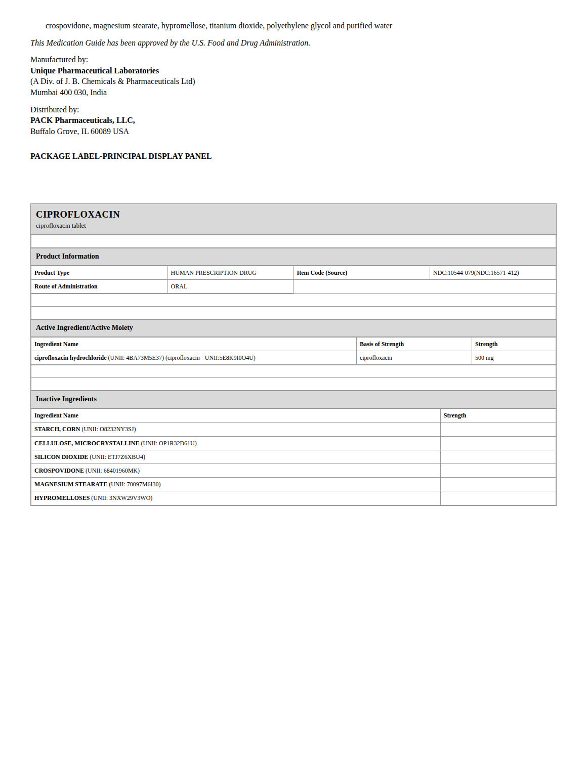crospovidone, magnesium stearate, hypromellose, titanium dioxide, polyethylene glycol and purified water
This Medication Guide has been approved by the U.S. Food and Drug Administration.
Manufactured by:
Unique Pharmaceutical Laboratories
(A Div. of J. B. Chemicals & Pharmaceuticals Ltd)
Mumbai 400 030, India
Distributed by:
PACK Pharmaceuticals, LLC,
Buffalo Grove, IL 60089 USA
PACKAGE LABEL-PRINCIPAL DISPLAY PANEL
CIPROFLOXACIN
ciprofloxacin tablet
Product Information
| Product Type | HUMAN PRESCRIPTION DRUG | Item Code (Source) | NDC:10544-079(NDC:16571-412) |
| Route of Administration | ORAL | | |
Active Ingredient/Active Moiety
| Ingredient Name | Basis of Strength | Strength |
| --- | --- | --- |
| ciprofloxacin hydrochloride (UNII: 4BA73M5E37) (ciprofloxacin - UNII:5E8K9I0O4U) | ciprofloxacin | 500 mg |
Inactive Ingredients
| Ingredient Name | Strength |
| --- | --- |
| STARCH, CORN (UNII: O8232NY3SJ) | |
| CELLULOSE, MICROCRYSTALLINE (UNII: OP1R32D61U) | |
| SILICON DIOXIDE (UNII: ETJ7Z6XBU4) | |
| CROSPOVIDONE (UNII: 68401960MK) | |
| MAGNESIUM STEARATE (UNII: 70097M6I30) | |
| HYPROMELLOSES (UNII: 3NXW29V3WO) | |